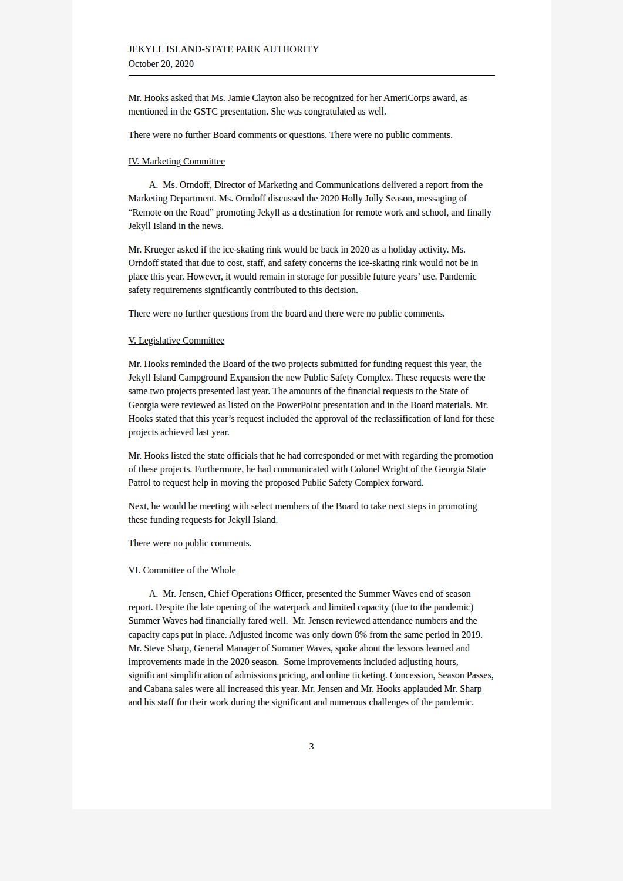JEKYLL ISLAND-STATE PARK AUTHORITY
October 20, 2020
Mr. Hooks asked that Ms. Jamie Clayton also be recognized for her AmeriCorps award, as mentioned in the GSTC presentation. She was congratulated as well.
There were no further Board comments or questions. There were no public comments.
IV. Marketing Committee
A. Ms. Orndoff, Director of Marketing and Communications delivered a report from the Marketing Department. Ms. Orndoff discussed the 2020 Holly Jolly Season, messaging of “Remote on the Road” promoting Jekyll as a destination for remote work and school, and finally Jekyll Island in the news.
Mr. Krueger asked if the ice-skating rink would be back in 2020 as a holiday activity. Ms. Orndoff stated that due to cost, staff, and safety concerns the ice-skating rink would not be in place this year. However, it would remain in storage for possible future years’ use. Pandemic safety requirements significantly contributed to this decision.
There were no further questions from the board and there were no public comments.
V. Legislative Committee
Mr. Hooks reminded the Board of the two projects submitted for funding request this year, the Jekyll Island Campground Expansion the new Public Safety Complex. These requests were the same two projects presented last year. The amounts of the financial requests to the State of Georgia were reviewed as listed on the PowerPoint presentation and in the Board materials. Mr. Hooks stated that this year’s request included the approval of the reclassification of land for these projects achieved last year.
Mr. Hooks listed the state officials that he had corresponded or met with regarding the promotion of these projects. Furthermore, he had communicated with Colonel Wright of the Georgia State Patrol to request help in moving the proposed Public Safety Complex forward.
Next, he would be meeting with select members of the Board to take next steps in promoting these funding requests for Jekyll Island.
There were no public comments.
VI. Committee of the Whole
A. Mr. Jensen, Chief Operations Officer, presented the Summer Waves end of season report. Despite the late opening of the waterpark and limited capacity (due to the pandemic) Summer Waves had financially fared well. Mr. Jensen reviewed attendance numbers and the capacity caps put in place. Adjusted income was only down 8% from the same period in 2019. Mr. Steve Sharp, General Manager of Summer Waves, spoke about the lessons learned and improvements made in the 2020 season. Some improvements included adjusting hours, significant simplification of admissions pricing, and online ticketing. Concession, Season Passes, and Cabana sales were all increased this year. Mr. Jensen and Mr. Hooks applauded Mr. Sharp and his staff for their work during the significant and numerous challenges of the pandemic.
3